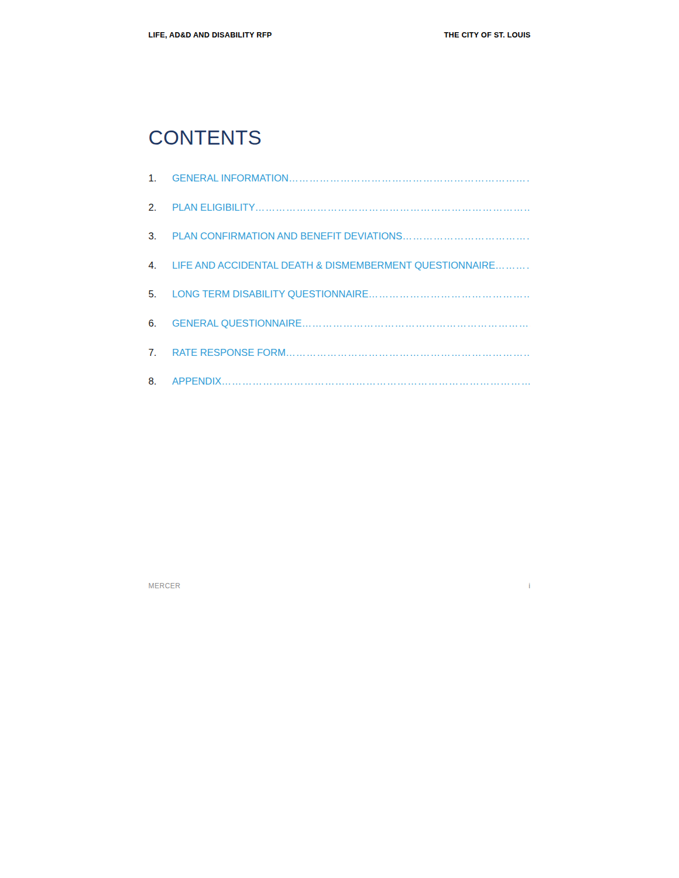Life, AD&D and Disability RFP The City of St. Louis
CONTENTS
1. General Information…………………………………………………………………….….. 1
2. Plan Eligibility………………………………………………………………………………….... 11
3. Plan Confirmation and Benefit Deviations………………………………………... 12
4. Life and Accidental Death & Dismemberment Questionnaire…………….... 17
5. Long Term Disability Questionnaire…………………………………………………..…19
6. General Questionnaire………………………………………………………………….... 20
7. Rate Response Form…………………………………………………………………………22
8. Appendix………………………………………………………………………………………….. 26
MERCER i